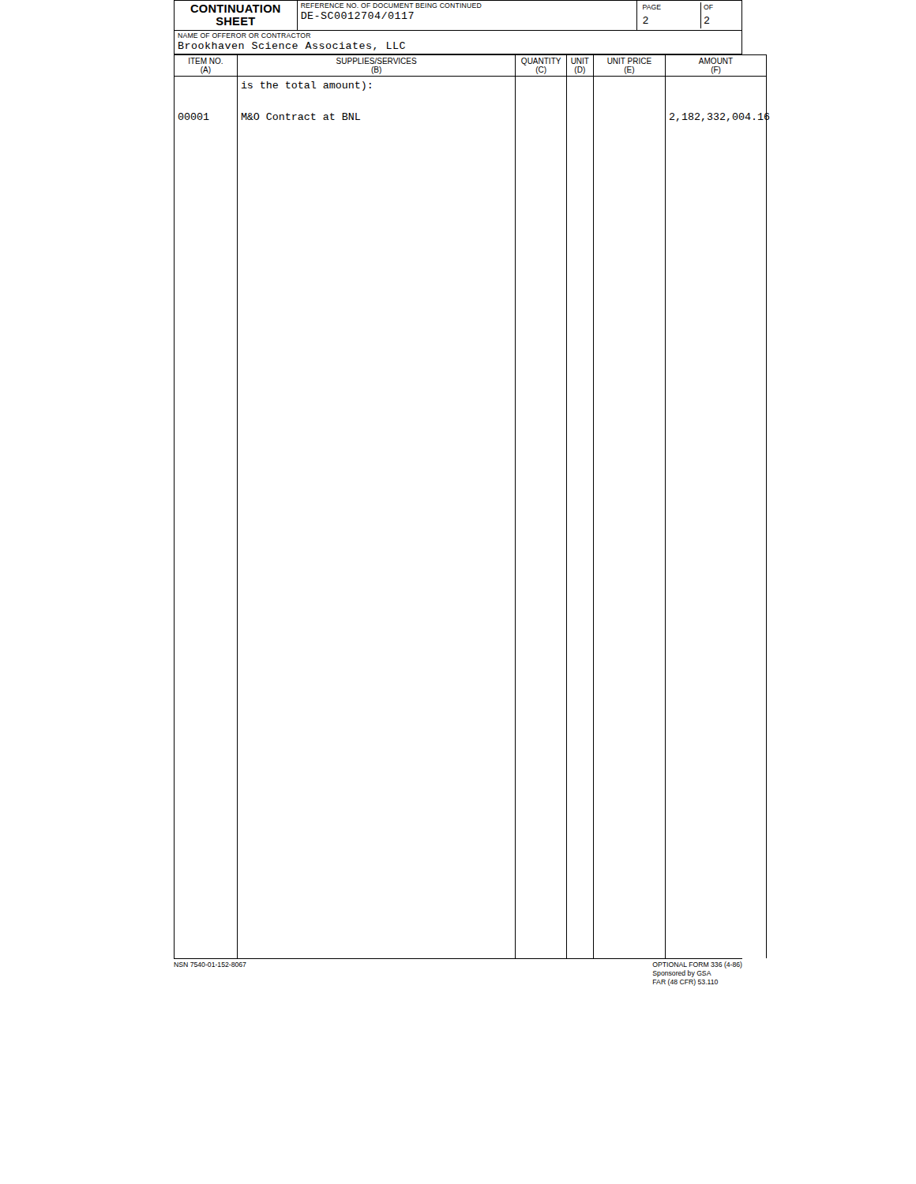| CONTINUATION SHEET | REFERENCE NO. OF DOCUMENT BEING CONTINUED DE-SC0012704/0117 | / PAGE / OF / / 2 / 2 / |
NAME OF OFFEROR OR CONTRACTOR Brookhaven Science Associates, LLC
| ITEM NO. (A) | SUPPLIES/SERVICES (B) | QUANTITY (C) | UNIT (D) | UNIT PRICE (E) | AMOUNT (F) |
| --- | --- | --- | --- | --- | --- |
| 00001 | is the total amount): M&O Contract at BNL | | | | 2,182,332,004.16 |
NSN 7540-01-152-8067
OPTIONAL FORM 336 (4-86)
Sponsored by GSA
FAR (48 CFR) 53.110